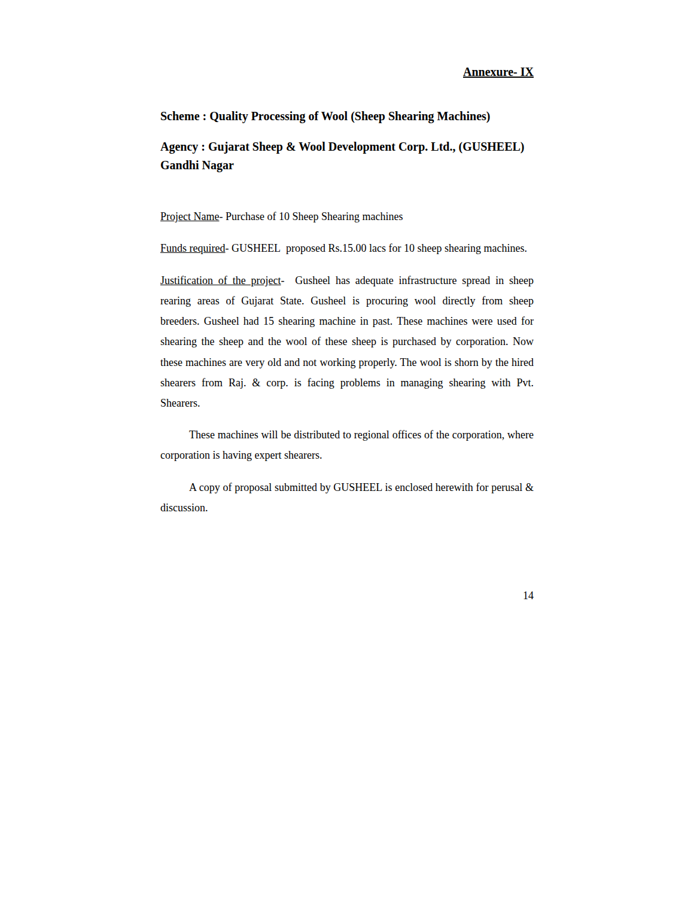Annexure- IX
Scheme : Quality Processing of Wool (Sheep Shearing Machines)
Agency : Gujarat Sheep & Wool Development Corp. Ltd., (GUSHEEL) Gandhi Nagar
Project Name- Purchase of 10 Sheep Shearing machines
Funds required- GUSHEEL proposed Rs.15.00 lacs for 10 sheep shearing machines.
Justification of the project- Gusheel has adequate infrastructure spread in sheep rearing areas of Gujarat State. Gusheel is procuring wool directly from sheep breeders. Gusheel had 15 shearing machine in past. These machines were used for shearing the sheep and the wool of these sheep is purchased by corporation. Now these machines are very old and not working properly. The wool is shorn by the hired shearers from Raj. & corp. is facing problems in managing shearing with Pvt. Shearers.
These machines will be distributed to regional offices of the corporation, where corporation is having expert shearers.
A copy of proposal submitted by GUSHEEL is enclosed herewith for perusal & discussion.
14